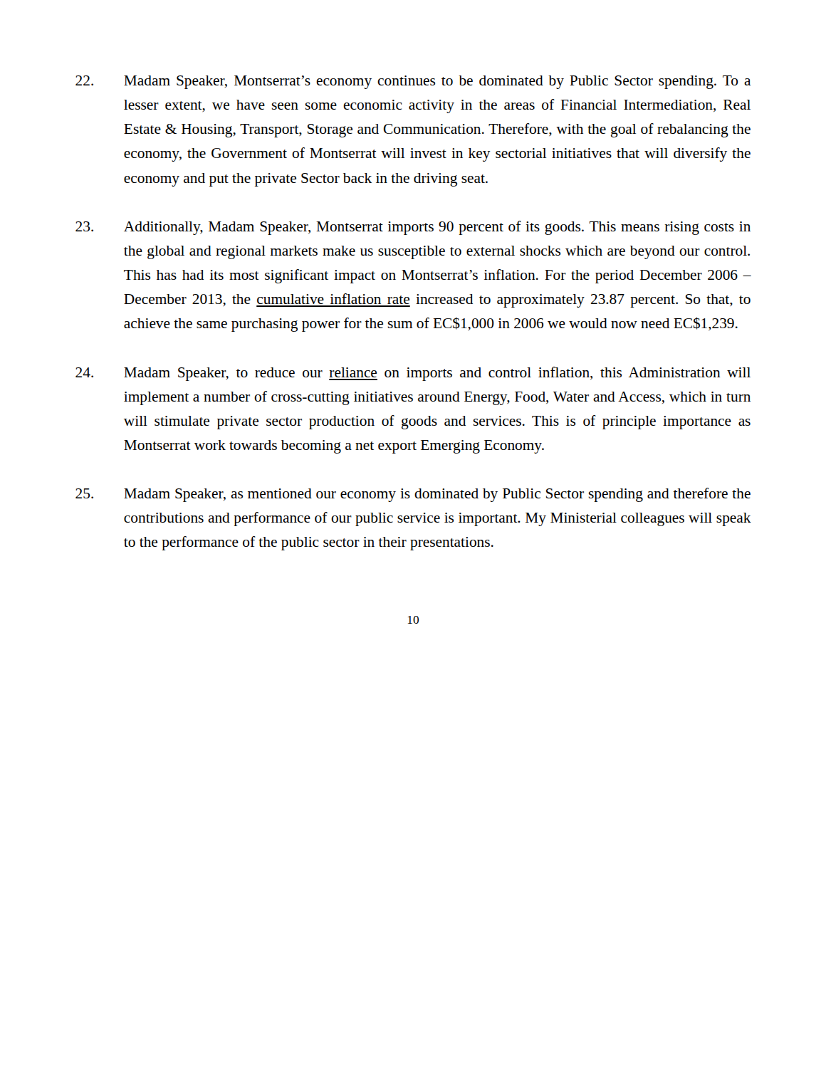22. Madam Speaker, Montserrat’s economy continues to be dominated by Public Sector spending. To a lesser extent, we have seen some economic activity in the areas of Financial Intermediation, Real Estate & Housing, Transport, Storage and Communication. Therefore, with the goal of rebalancing the economy, the Government of Montserrat will invest in key sectorial initiatives that will diversify the economy and put the private Sector back in the driving seat.
23. Additionally, Madam Speaker, Montserrat imports 90 percent of its goods. This means rising costs in the global and regional markets make us susceptible to external shocks which are beyond our control. This has had its most significant impact on Montserrat’s inflation. For the period December 2006 – December 2013, the cumulative inflation rate increased to approximately 23.87 percent. So that, to achieve the same purchasing power for the sum of EC$1,000 in 2006 we would now need EC$1,239.
24. Madam Speaker, to reduce our reliance on imports and control inflation, this Administration will implement a number of cross-cutting initiatives around Energy, Food, Water and Access, which in turn will stimulate private sector production of goods and services. This is of principle importance as Montserrat work towards becoming a net export Emerging Economy.
25. Madam Speaker, as mentioned our economy is dominated by Public Sector spending and therefore the contributions and performance of our public service is important. My Ministerial colleagues will speak to the performance of the public sector in their presentations.
10